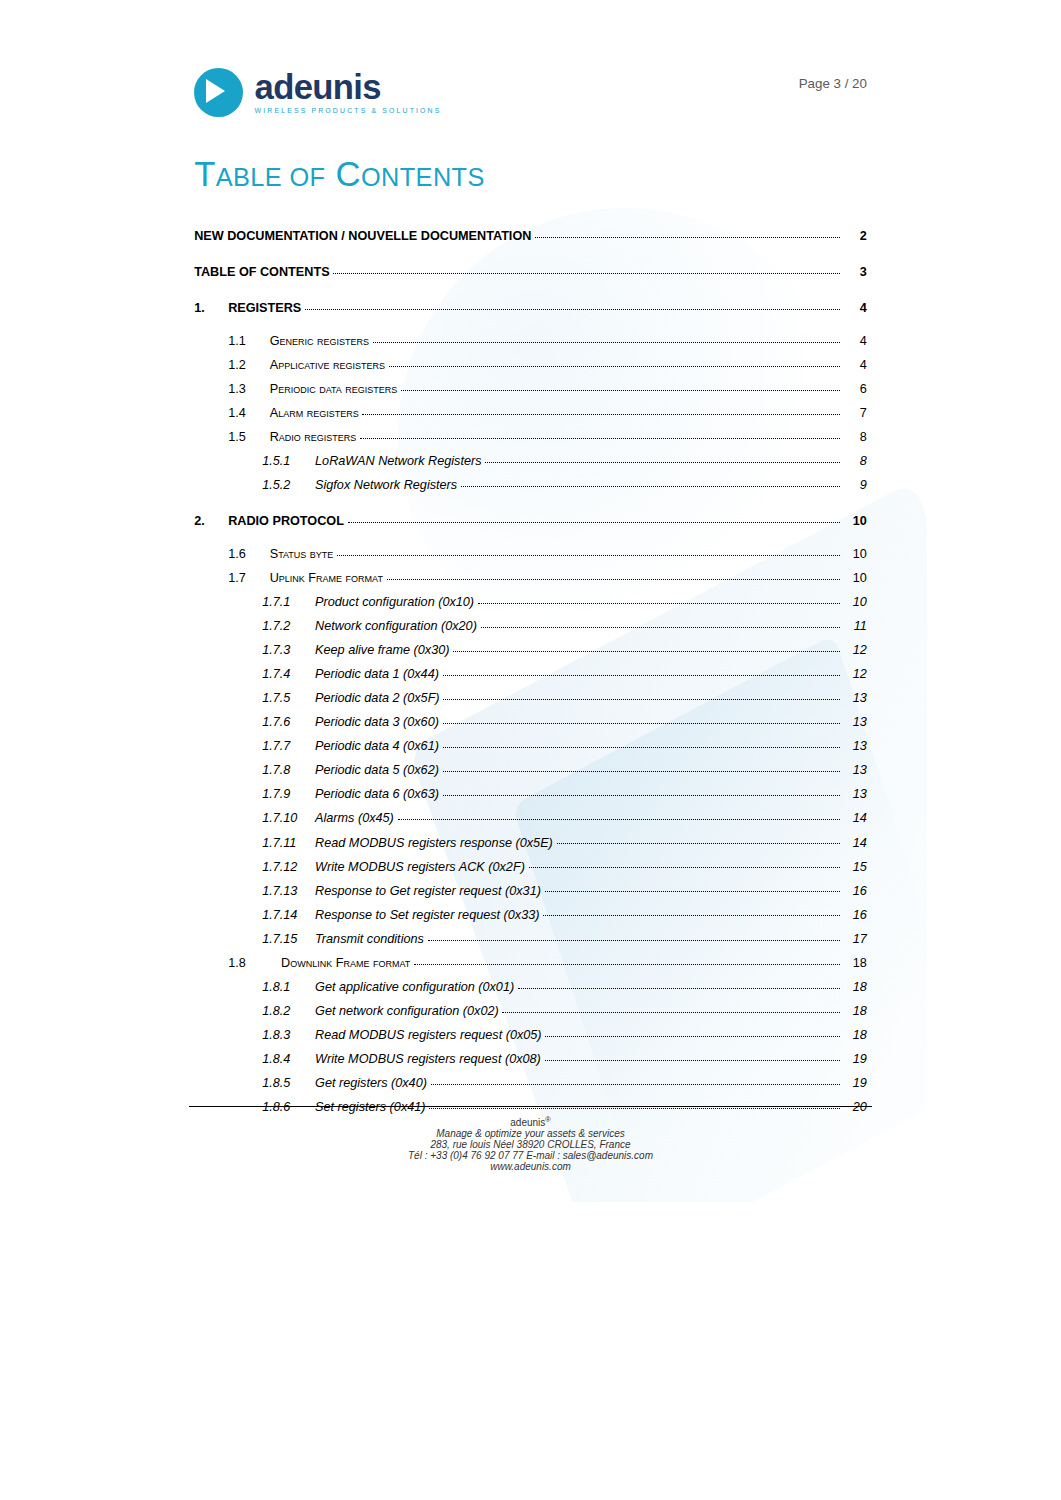adeunis
Wireless Products & Solutions
Page 3 / 20
TABLE OF CONTENTS
NEW DOCUMENTATION / NOUVELLE DOCUMENTATION 2
TABLE OF CONTENTS 3
1. REGISTERS 4
1.1 Generic registers 4
1.2 Applicative registers 4
1.3 Periodic data registers 6
1.4 Alarm registers 7
1.5 Radio registers 8
1.5.1 LoRaWAN Network Registers 8
1.5.2 Sigfox Network Registers 9
2. RADIO PROTOCOL 10
1.6 Status byte 10
1.7 Uplink Frame format 10
1.7.1 Product configuration (0x10) 10
1.7.2 Network configuration (0x20) 11
1.7.3 Keep alive frame (0x30) 12
1.7.4 Periodic data 1 (0x44) 12
1.7.5 Periodic data 2 (0x5F) 13
1.7.6 Periodic data 3 (0x60) 13
1.7.7 Periodic data 4 (0x61) 13
1.7.8 Periodic data 5 (0x62) 13
1.7.9 Periodic data 6 (0x63) 13
1.7.10 Alarms (0x45) 14
1.7.11 Read MODBUS registers response (0x5E) 14
1.7.12 Write MODBUS registers ACK (0x2F) 15
1.7.13 Response to Get register request (0x31) 16
1.7.14 Response to Set register request (0x33) 16
1.7.15 Transmit conditions 17
1.8 Downlink Frame format 18
1.8.1 Get applicative configuration (0x01) 18
1.8.2 Get network configuration (0x02) 18
1.8.3 Read MODBUS registers request (0x05) 18
1.8.4 Write MODBUS registers request (0x08) 19
1.8.5 Get registers (0x40) 19
1.8.6 Set registers (0x41) 20
adeunis®
Manage & optimize your assets & services
283, rue louis Néel 38920 CROLLES, France
Tél : +33 (0)4 76 92 07 77 E-mail : sales@adeunis.com
www.adeunis.com